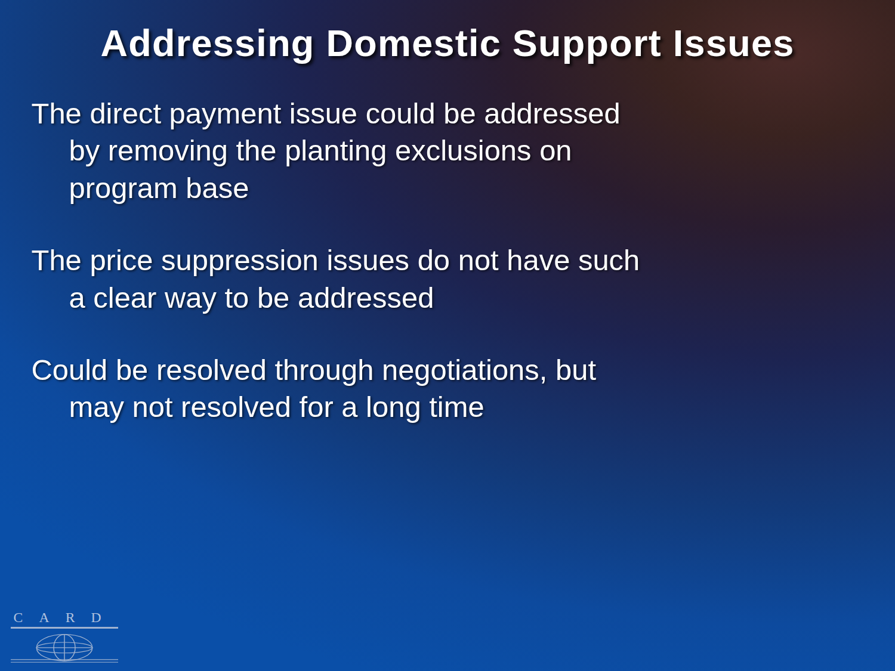Addressing Domestic Support Issues
The direct payment issue could be addressedby removing the planting exclusions on program base
The price suppression issues do not have sucha clear way to be addressed
Could be resolved through negotiations, butmay not resolved for a long time
C A R D